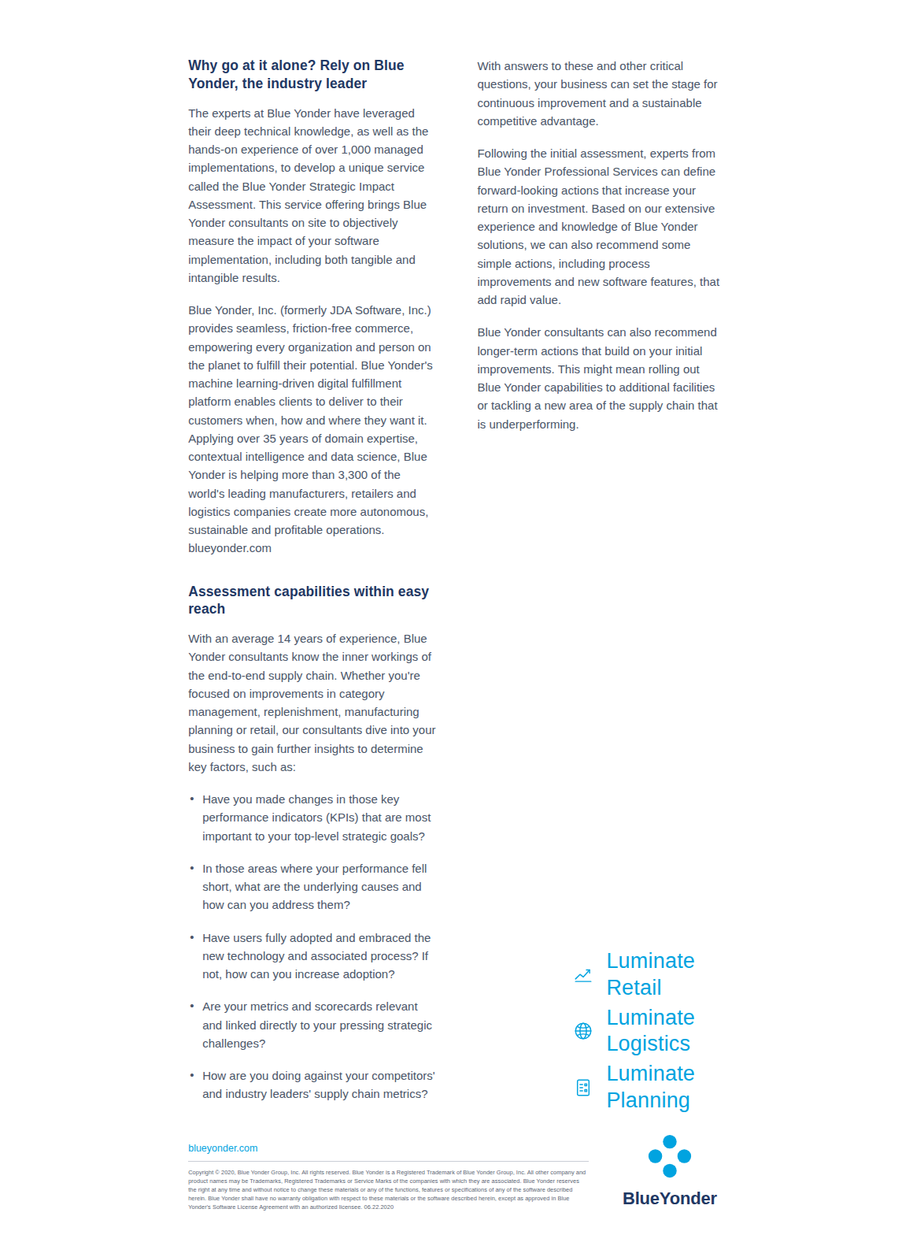Why go at it alone? Rely on Blue Yonder, the industry leader
The experts at Blue Yonder have leveraged their deep technical knowledge, as well as the hands-on experience of over 1,000 managed implementations, to develop a unique service called the Blue Yonder Strategic Impact Assessment. This service offering brings Blue Yonder consultants on site to objectively measure the impact of your software implementation, including both tangible and intangible results.
Blue Yonder, Inc. (formerly JDA Software, Inc.) provides seamless, friction-free commerce, empowering every organization and person on the planet to fulfill their potential. Blue Yonder's machine learning-driven digital fulfillment platform enables clients to deliver to their customers when, how and where they want it. Applying over 35 years of domain expertise, contextual intelligence and data science, Blue Yonder is helping more than 3,300 of the world's leading manufacturers, retailers and logistics companies create more autonomous, sustainable and profitable operations. blueyonder.com
Assessment capabilities within easy reach
With an average 14 years of experience, Blue Yonder consultants know the inner workings of the end-to-end supply chain. Whether you're focused on improvements in category management, replenishment, manufacturing planning or retail, our consultants dive into your business to gain further insights to determine key factors, such as:
Have you made changes in those key performance indicators (KPIs) that are most important to your top-level strategic goals?
In those areas where your performance fell short, what are the underlying causes and how can you address them?
Have users fully adopted and embraced the new technology and associated process? If not, how can you increase adoption?
Are your metrics and scorecards relevant and linked directly to your pressing strategic challenges?
How are you doing against your competitors' and industry leaders' supply chain metrics?
With answers to these and other critical questions, your business can set the stage for continuous improvement and a sustainable competitive advantage.
Following the initial assessment, experts from Blue Yonder Professional Services can define forward-looking actions that increase your return on investment. Based on our extensive experience and knowledge of Blue Yonder solutions, we can also recommend some simple actions, including process improvements and new software features, that add rapid value.
Blue Yonder consultants can also recommend longer-term actions that build on your initial improvements. This might mean rolling out Blue Yonder capabilities to additional facilities or tackling a new area of the supply chain that is underperforming.
Luminate Retail
Luminate Logistics
Luminate Planning
blueyonder.com
Copyright © 2020, Blue Yonder Group, Inc. All rights reserved. Blue Yonder is a Registered Trademark of Blue Yonder Group, Inc. All other company and product names may be Trademarks, Registered Trademarks or Service Marks of the companies with which they are associated. Blue Yonder reserves the right at any time and without notice to change these materials or any of the functions, features or specifications of any of the software described herein. Blue Yonder shall have no warranty obligation with respect to these materials or the software described herein, except as approved in Blue Yonder's Software License Agreement with an authorized licensee. 06.22.2020
BlueYonder